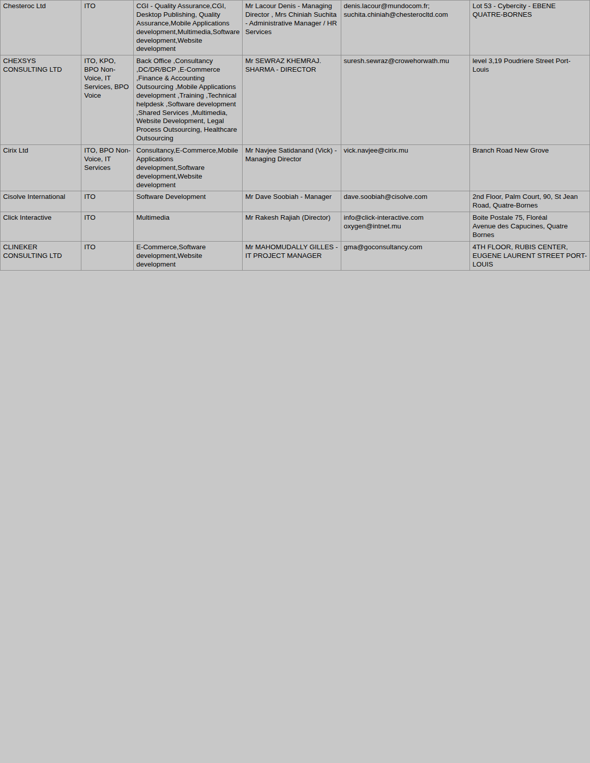| Chesteroc Ltd | ITO | CGI - Quality Assurance,CGI, Desktop Publishing, Quality Assurance,Mobile Applications development,Multimedia,Software development,Website development | Mr Lacour Denis - Managing Director , Mrs Chiniah Suchita - Administrative Manager / HR Services | denis.lacour@mundocom.fr; suchita.chiniah@chesterocltd.com | Lot 53 - Cybercity - EBENE QUATRE-BORNES |
| CHEXSYS CONSULTING LTD | ITO, KPO, BPO Non-Voice, IT Services, BPO Voice | Back Office ,Consultancy ,DC/DR/BCP ,E-Commerce ,Finance & Accounting Outsourcing ,Mobile Applications development ,Training ,Technical helpdesk ,Software development ,Shared Services ,Multimedia, Website Development, Legal Process Outsourcing, Healthcare Outsourcing | Mr SEWRAZ KHEMRAJ. SHARMA - DIRECTOR | suresh.sewraz@crowehorwath.mu | level 3,19 Poudriere Street Port-Louis |
| Cirix Ltd | ITO, BPO Non-Voice, IT Services | Consultancy,E-Commerce,Mobile Applications development,Software development,Website development | Mr Navjee Satidanand (Vick) - Managing Director | vick.navjee@cirix.mu | Branch Road New Grove |
| Cisolve International | ITO | Software Development | Mr Dave Soobiah - Manager | dave.soobiah@cisolve.com | 2nd Floor, Palm Court, 90, St Jean Road, Quatre-Bornes |
| Click Interactive | ITO | Multimedia | Mr Rakesh Rajiah (Director) | info@click-interactive.com oxygen@intnet.mu | Boite Postale 75, Floréal Avenue des Capucines, Quatre Bornes |
| CLINEKER CONSULTING LTD | ITO | E-Commerce,Software development,Website development | Mr MAHOMUDALLY GILLES - IT PROJECT MANAGER | gma@goconsultancy.com | 4TH FLOOR, RUBIS CENTER, EUGENE LAURENT STREET PORT-LOUIS |